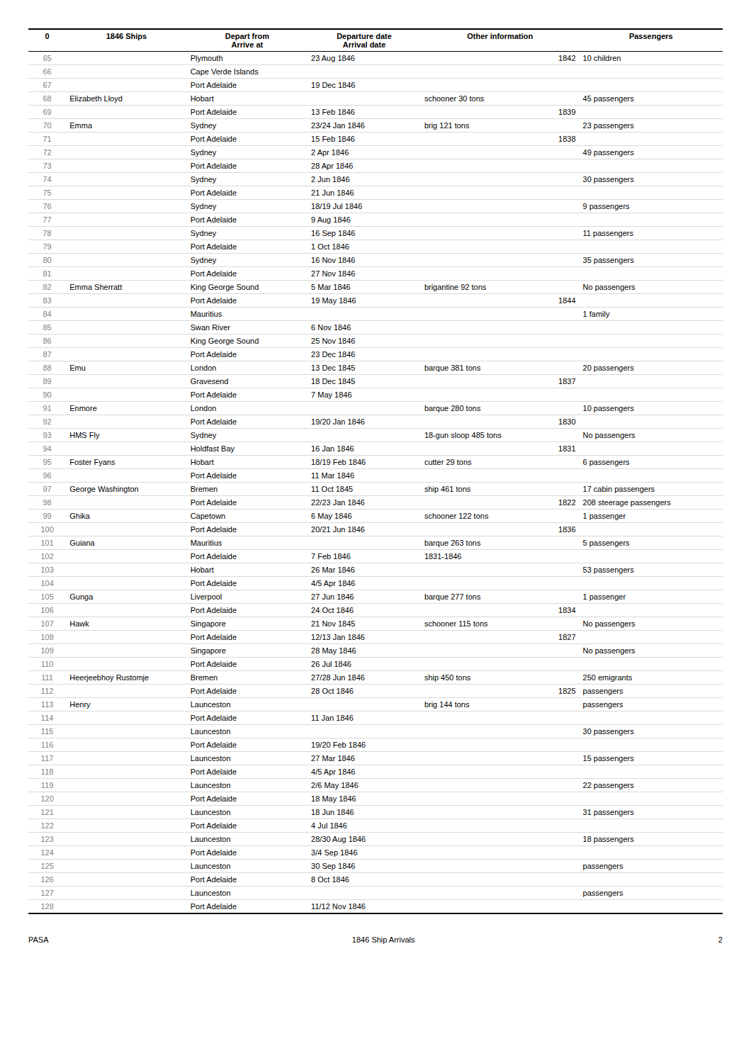| 0 | 1846 Ships | Depart from Arrive at | Departure date Arrival date | Other information | Passengers |
| --- | --- | --- | --- | --- | --- |
| 65 | | Plymouth | 23 Aug 1846 | 1842 | 10 children |
| 66 | | Cape Verde Islands | | | |
| 67 | | Port Adelaide | 19 Dec 1846 | | |
| 68 | Elizabeth Lloyd | Hobart | | schooner 30 tons | 45 passengers |
| 69 | | Port Adelaide | 13 Feb 1846 | 1839 | |
| 70 | Emma | Sydney | 23/24 Jan 1846 | brig 121 tons | 23 passengers |
| 71 | | Port Adelaide | 15 Feb 1846 | 1838 | |
| 72 | | Sydney | 2 Apr 1846 | | 49 passengers |
| 73 | | Port Adelaide | 28 Apr 1846 | | |
| 74 | | Sydney | 2 Jun 1846 | | 30 passengers |
| 75 | | Port Adelaide | 21 Jun 1846 | | |
| 76 | | Sydney | 18/19 Jul 1846 | | 9 passengers |
| 77 | | Port Adelaide | 9 Aug 1846 | | |
| 78 | | Sydney | 16 Sep 1846 | | 11 passengers |
| 79 | | Port Adelaide | 1 Oct 1846 | | |
| 80 | | Sydney | 16 Nov 1846 | | 35 passengers |
| 81 | | Port Adelaide | 27 Nov 1846 | | |
| 82 | Emma Sherratt | King George Sound | 5 Mar 1846 | brigantine 92 tons | No passengers |
| 83 | | Port Adelaide | 19 May 1846 | 1844 | |
| 84 | | Mauritius | | | 1 family |
| 85 | | Swan River | 6 Nov 1846 | | |
| 86 | | King George Sound | 25 Nov 1846 | | |
| 87 | | Port Adelaide | 23 Dec 1846 | | |
| 88 | Emu | London | 13 Dec 1845 | barque 381 tons | 20 passengers |
| 89 | | Gravesend | 18 Dec 1845 | 1837 | |
| 90 | | Port Adelaide | 7 May 1846 | | |
| 91 | Enmore | London | | barque 280 tons | 10 passengers |
| 92 | | Port Adelaide | 19/20 Jan 1846 | 1830 | |
| 93 | HMS Fly | Sydney | | 18-gun sloop 485 tons | No passengers |
| 94 | | Holdfast Bay | 16 Jan 1846 | 1831 | |
| 95 | Foster Fyans | Hobart | 18/19 Feb 1846 | cutter 29 tons | 6 passengers |
| 96 | | Port Adelaide | 11 Mar 1846 | | |
| 97 | George Washington | Bremen | 11 Oct 1845 | ship 461 tons | 17 cabin passengers |
| 98 | | Port Adelaide | 22/23 Jan 1846 | 1822 | 208 steerage passengers |
| 99 | Ghika | Capetown | 6 May 1846 | schooner 122 tons | 1 passenger |
| 100 | | Port Adelaide | 20/21 Jun 1846 | 1836 | |
| 101 | Guiana | Mauritius | | barque 263 tons | 5 passengers |
| 102 | | Port Adelaide | 7 Feb 1846 | 1831-1846 | |
| 103 | | Hobart | 26 Mar 1846 | | 53 passengers |
| 104 | | Port Adelaide | 4/5 Apr 1846 | | |
| 105 | Gunga | Liverpool | 27 Jun 1846 | barque 277 tons | 1 passenger |
| 106 | | Port Adelaide | 24 Oct 1846 | 1834 | |
| 107 | Hawk | Singapore | 21 Nov 1845 | schooner 115 tons | No passengers |
| 108 | | Port Adelaide | 12/13 Jan 1846 | 1827 | |
| 109 | | Singapore | 28 May 1846 | | No passengers |
| 110 | | Port Adelaide | 26 Jul 1846 | | |
| 111 | Heerjeebhoy Rustomje | Bremen | 27/28 Jun 1846 | ship 450 tons | 250 emigrants |
| 112 | | Port Adelaide | 28 Oct 1846 | 1825 | passengers |
| 113 | Henry | Launceston | | brig 144 tons | passengers |
| 114 | | Port Adelaide | 11 Jan 1846 | | |
| 115 | | Launceston | | | 30 passengers |
| 116 | | Port Adelaide | 19/20 Feb 1846 | | |
| 117 | | Launceston | 27 Mar 1846 | | 15 passengers |
| 118 | | Port Adelaide | 4/5 Apr 1846 | | |
| 119 | | Launceston | 2/6 May 1846 | | 22 passengers |
| 120 | | Port Adelaide | 18 May 1846 | | |
| 121 | | Launceston | 18 Jun 1846 | | 31 passengers |
| 122 | | Port Adelaide | 4 Jul 1846 | | |
| 123 | | Launceston | 28/30 Aug 1846 | | 18 passengers |
| 124 | | Port Adelaide | 3/4 Sep 1846 | | |
| 125 | | Launceston | 30 Sep 1846 | | passengers |
| 126 | | Port Adelaide | 8 Oct 1846 | | |
| 127 | | Launceston | | | passengers |
| 128 | | Port Adelaide | 11/12 Nov 1846 | | |
PASA 1846 Ship Arrivals 2